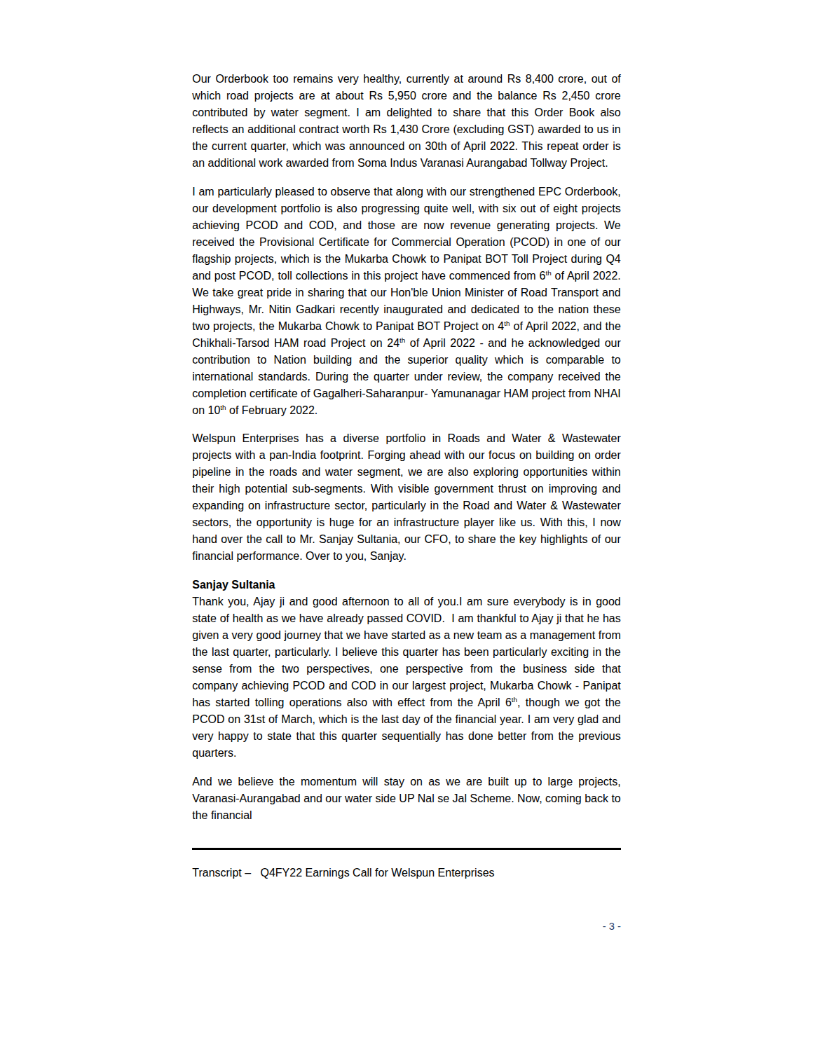Our Orderbook too remains very healthy, currently at around Rs 8,400 crore, out of which road projects are at about Rs 5,950 crore and the balance Rs 2,450 crore contributed by water segment. I am delighted to share that this Order Book also reflects an additional contract worth Rs 1,430 Crore (excluding GST) awarded to us in the current quarter, which was announced on 30th of April 2022. This repeat order is an additional work awarded from Soma Indus Varanasi Aurangabad Tollway Project.
I am particularly pleased to observe that along with our strengthened EPC Orderbook, our development portfolio is also progressing quite well, with six out of eight projects achieving PCOD and COD, and those are now revenue generating projects. We received the Provisional Certificate for Commercial Operation (PCOD) in one of our flagship projects, which is the Mukarba Chowk to Panipat BOT Toll Project during Q4 and post PCOD, toll collections in this project have commenced from 6th of April 2022. We take great pride in sharing that our Hon'ble Union Minister of Road Transport and Highways, Mr. Nitin Gadkari recently inaugurated and dedicated to the nation these two projects, the Mukarba Chowk to Panipat BOT Project on 4th of April 2022, and the Chikhali-Tarsod HAM road Project on 24th of April 2022 - and he acknowledged our contribution to Nation building and the superior quality which is comparable to international standards. During the quarter under review, the company received the completion certificate of Gagalheri-Saharanpur- Yamunanagar HAM project from NHAI on 10th of February 2022.
Welspun Enterprises has a diverse portfolio in Roads and Water & Wastewater projects with a pan-India footprint. Forging ahead with our focus on building on order pipeline in the roads and water segment, we are also exploring opportunities within their high potential sub-segments. With visible government thrust on improving and expanding on infrastructure sector, particularly in the Road and Water & Wastewater sectors, the opportunity is huge for an infrastructure player like us. With this, I now hand over the call to Mr. Sanjay Sultania, our CFO, to share the key highlights of our financial performance. Over to you, Sanjay.
Sanjay Sultania
Thank you, Ajay ji and good afternoon to all of you.I am sure everybody is in good state of health as we have already passed COVID. I am thankful to Ajay ji that he has given a very good journey that we have started as a new team as a management from the last quarter, particularly. I believe this quarter has been particularly exciting in the sense from the two perspectives, one perspective from the business side that company achieving PCOD and COD in our largest project, Mukarba Chowk - Panipat has started tolling operations also with effect from the April 6th, though we got the PCOD on 31st of March, which is the last day of the financial year. I am very glad and very happy to state that this quarter sequentially has done better from the previous quarters.
And we believe the momentum will stay on as we are built up to large projects, Varanasi-Aurangabad and our water side UP Nal se Jal Scheme. Now, coming back to the financial
Transcript – Q4FY22 Earnings Call for Welspun Enterprises
- 3 -